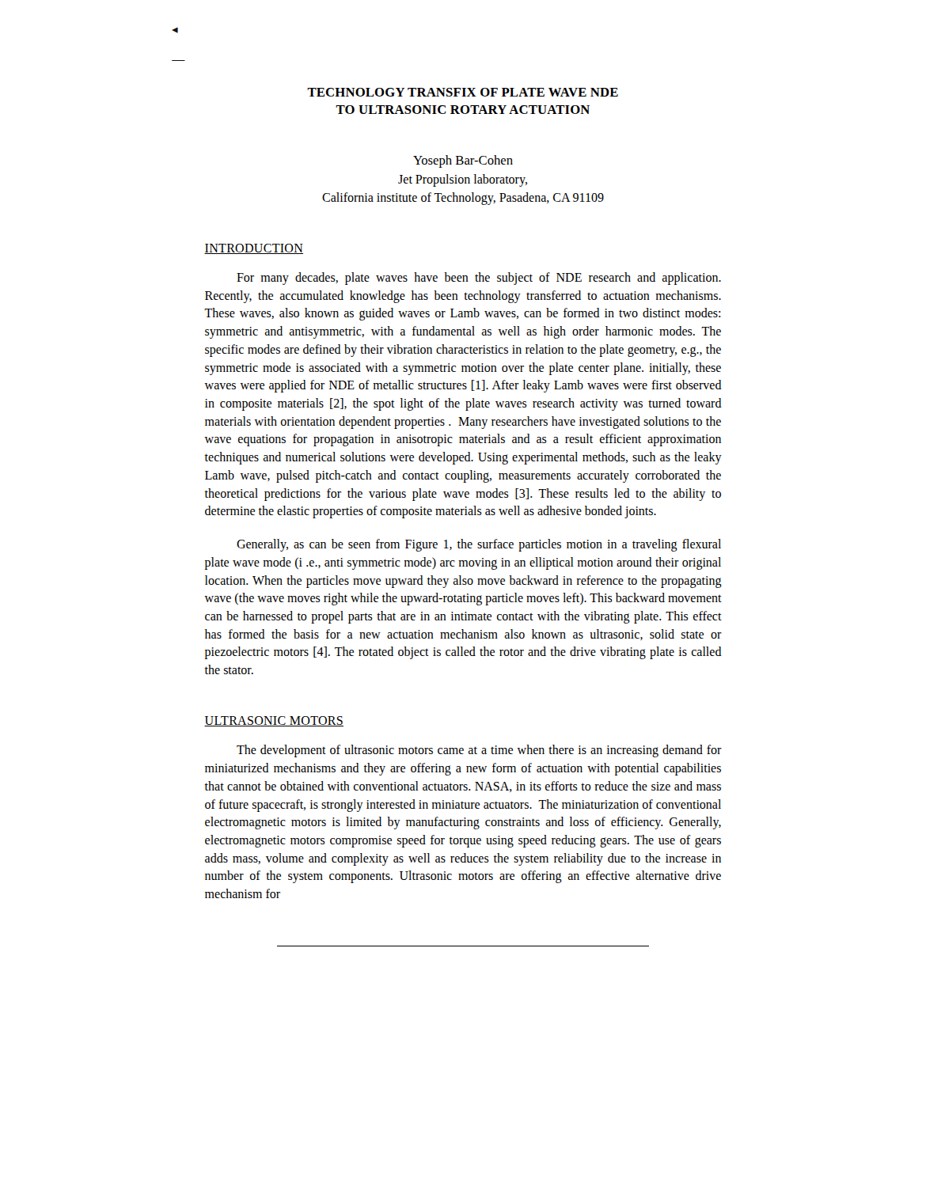◂ —
TECHNOLOGY TRANSFIX OF PLATE WAVE NDE
TO ULTRASONIC ROTARY ACTUATION
Yoseph Bar-Cohen
Jet Propulsion laboratory,
California institute of Technology, Pasadena, CA 91109
INTRODUCTION
For many decades, plate waves have been the subject of NDE research and application. Recently, the accumulated knowledge has been technology transferred to actuation mechanisms. These waves, also known as guided waves or Lamb waves, can be formed in two distinct modes: symmetric and antisymmetric, with a fundamental as well as high order harmonic modes. The specific modes are defined by their vibration characteristics in relation to the plate geometry, e.g., the symmetric mode is associated with a symmetric motion over the plate center plane. initially, these waves were applied for NDE of metallic structures [1]. After leaky Lamb waves were first observed in composite materials [2], the spot light of the plate waves research activity was turned toward materials with orientation dependent properties . Many researchers have investigated solutions to the wave equations for propagation in anisotropic materials and as a result efficient approximation techniques and numerical solutions were developed. Using experimental methods, such as the leaky Lamb wave, pulsed pitch-catch and contact coupling, measurements accurately corroborated the theoretical predictions for the various plate wave modes [3]. These results led to the ability to determine the elastic properties of composite materials as well as adhesive bonded joints.
Generally, as can be seen from Figure 1, the surface particles motion in a traveling flexural plate wave mode (i .e., anti symmetric mode) arc moving in an elliptical motion around their original location. When the particles move upward they also move backward in reference to the propagating wave (the wave moves right while the upward-rotating particle moves left). This backward movement can be harnessed to propel parts that are in an intimate contact with the vibrating plate. This effect has formed the basis for a new actuation mechanism also known as ultrasonic, solid state or piezoelectric motors [4]. The rotated object is called the rotor and the drive vibrating plate is called the stator.
ULTRASONIC MOTORS
The development of ultrasonic motors came at a time when there is an increasing demand for miniaturized mechanisms and they are offering a new form of actuation with potential capabilities that cannot be obtained with conventional actuators. NASA, in its efforts to reduce the size and mass of future spacecraft, is strongly interested in miniature actuators. The miniaturization of conventional electromagnetic motors is limited by manufacturing constraints and loss of efficiency. Generally, electromagnetic motors compromise speed for torque using speed reducing gears. The use of gears adds mass, volume and complexity as well as reduces the system reliability due to the increase in number of the system components. Ultrasonic motors are offering an effective alternative drive mechanism for